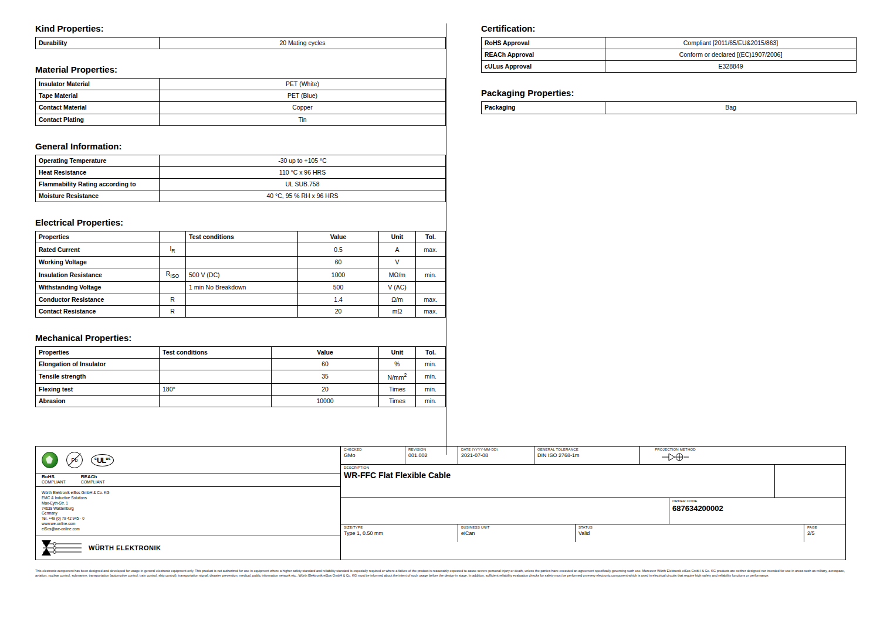Kind Properties:
| Durability | 20 Mating cycles |
Material Properties:
| Insulator Material | PET (White) |
| Tape Material | PET (Blue) |
| Contact Material | Copper |
| Contact Plating | Tin |
General Information:
| Operating Temperature | -30 up to +105 °C |
| Heat Resistance | 110 °C x 96 HRS |
| Flammability Rating according to | UL SUB.758 |
| Moisture Resistance | 40 °C, 95 % RH x 96 HRS |
Electrical Properties:
| Properties | | Test conditions | Value | Unit | Tol. |
| --- | --- | --- | --- | --- | --- |
| Rated Current | I R | | 0.5 | A | max. |
| Working Voltage | | | 60 | V | |
| Insulation Resistance | R ISO | 500 V (DC) | 1000 | MΩ/m | min. |
| Withstanding Voltage | | 1 min No Breakdown | 500 | V (AC) | |
| Conductor Resistance | R | | 1.4 | Ω/m | max. |
| Contact Resistance | R | | 20 | mΩ | max. |
Mechanical Properties:
| Properties | Test conditions | Value | Unit | Tol. |
| --- | --- | --- | --- | --- |
| Elongation of Insulator | | 60 | % | min. |
| Tensile strength | | 35 | N/mm 2 | min. |
| Flexing test | 180° | 20 | Times | min. |
| Abrasion | | 10000 | Times | min. |
Certification:
| RoHS Approval | Compliant [2011/65/EU&2015/863] |
| REACh Approval | Conform or declared [(EC)1907/2006] |
| cULus Approval | E328849 |
Packaging Properties:
| Packaging | Bag |
Pb
cULus
RoHS
COMPLIANT
REACh
COMPLIANT
Würth Elektronik eiSos GmbH & Co. KG
EMC & Inductive Solutions
Max-Eyth-Str. 1
74638 Waldenburg
Germany
Tel. +49 (0) 79 42 945 - 0
www.we-online.com
eiSos@we-online.com
WÜRTH ELEKTRONIK
Checked GMo
Revision 001.002
Date (YYYY-MM-DD) 2021-07-08
General Tolerance DIN ISO 2768-1m
Projection Method
Description WR-FFC Flat Flexible Cable
Order Code 687634200002
Size/Type Type 1, 0.50 mm
Business Unit eiCan
Status Valid
Page 2/5
This electronic component has been designed and developed for usage in general electronic equipment only. This product is not authorized for use in equipment where a higher safety standard and reliability standard is especially required or where a failure of the product is reasonably expected to cause severe personal injury or death, unless the parties have executed an agreement specifically governing such use. Moreover Würth Elektronik eiSos GmbH & Co. KG products are neither designed nor intended for use in areas such as military, aerospace, aviation, nuclear control, submarine, transportation (automotive control, train control, ship control), transportation signal, disaster prevention, medical, public information network etc.. Würth Elektronik eiSos GmbH & Co. KG must be informed about the intent of such usage before the design-in stage. In addition, sufficient reliability evaluation checks for safety must be performed on every electronic component which is used in electrical circuits that require high safety and reliability functions or performance.